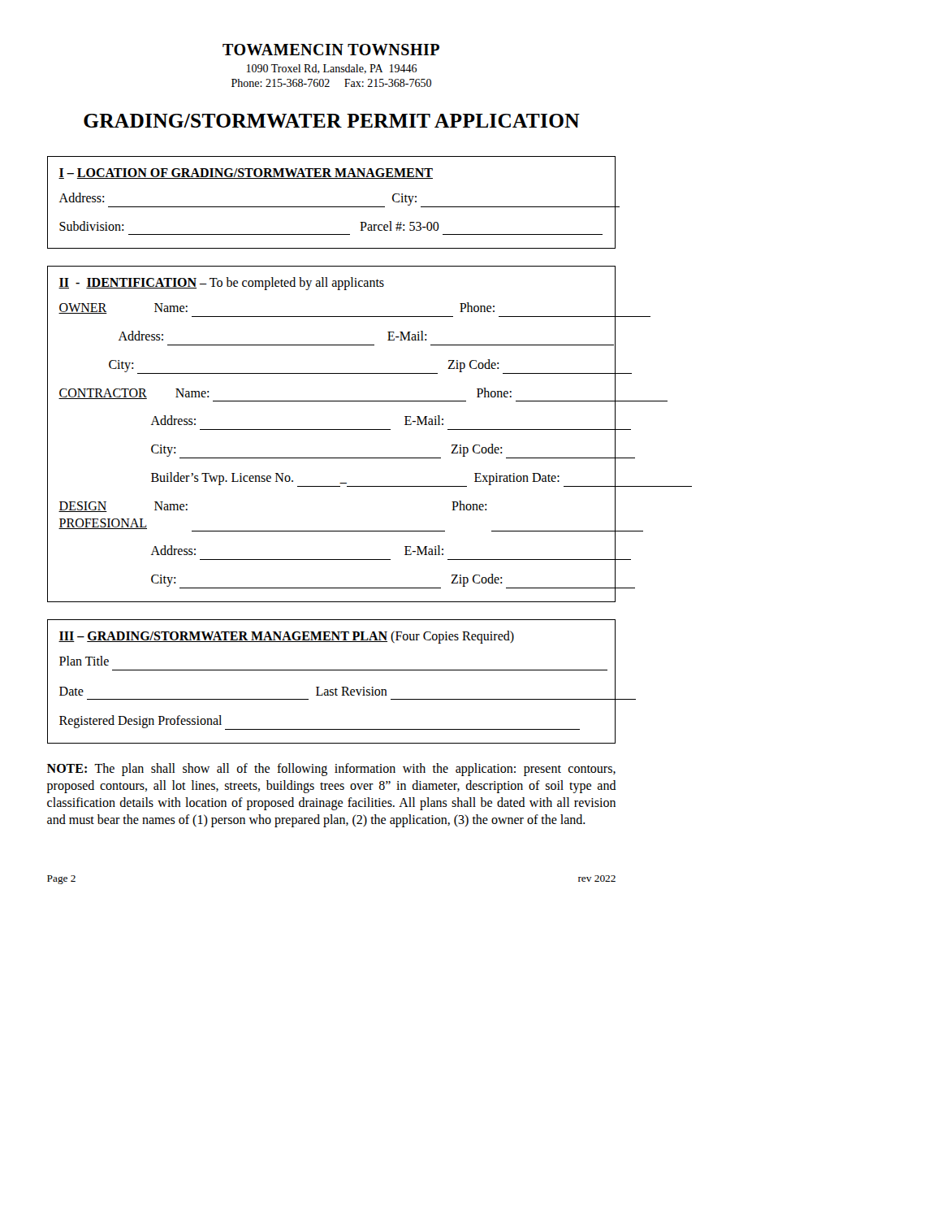TOWAMENCIN TOWNSHIP
1090 Troxel Rd, Lansdale, PA 19446
Phone: 215-368-7602 Fax: 215-368-7650
GRADING/STORMWATER PERMIT APPLICATION
I – LOCATION OF GRADING/STORMWATER MANAGEMENT
Address: City:
Subdivision: Parcel #: 53-00
II - IDENTIFICATION – To be completed by all applicants
OWNER Name: Phone:
Address: E-Mail:
City: Zip Code:
CONTRACTOR Name: Phone:
Address: E-Mail:
City: Zip Code:
Builder’s Twp. License No. _ Expiration Date:
DESIGN PROFESIONAL Name: Phone:
Address: E-Mail:
City: Zip Code:
III – GRADING/STORMWATER MANAGEMENT PLAN (Four Copies Required)
Plan Title
Date Last Revision
Registered Design Professional
NOTE: The plan shall show all of the following information with the application: present contours, proposed contours, all lot lines, streets, buildings trees over 8” in diameter, description of soil type and classification details with location of proposed drainage facilities. All plans shall be dated with all revision and must bear the names of (1) person who prepared plan, (2) the application, (3) the owner of the land.
Page 2 rev 2022